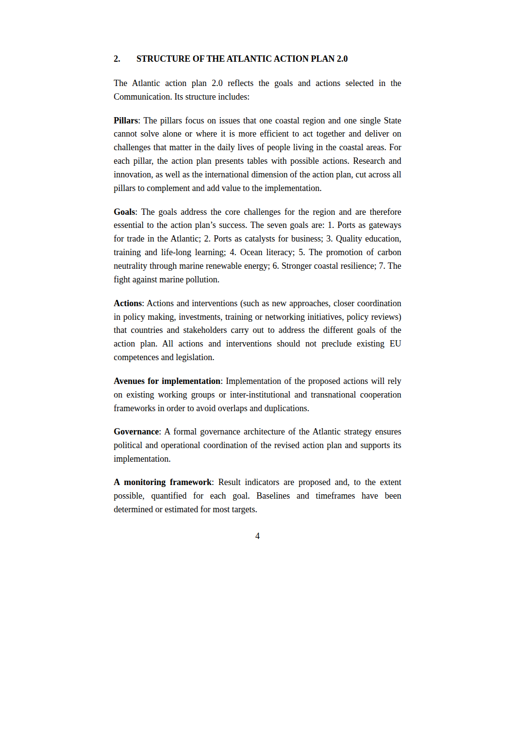2. STRUCTURE OF THE ATLANTIC ACTION PLAN 2.0
The Atlantic action plan 2.0 reflects the goals and actions selected in the Communication. Its structure includes:
Pillars: The pillars focus on issues that one coastal region and one single State cannot solve alone or where it is more efficient to act together and deliver on challenges that matter in the daily lives of people living in the coastal areas. For each pillar, the action plan presents tables with possible actions. Research and innovation, as well as the international dimension of the action plan, cut across all pillars to complement and add value to the implementation.
Goals: The goals address the core challenges for the region and are therefore essential to the action plan’s success. The seven goals are: 1. Ports as gateways for trade in the Atlantic; 2. Ports as catalysts for business; 3. Quality education, training and life-long learning; 4. Ocean literacy; 5. The promotion of carbon neutrality through marine renewable energy; 6. Stronger coastal resilience; 7. The fight against marine pollution.
Actions: Actions and interventions (such as new approaches, closer coordination in policy making, investments, training or networking initiatives, policy reviews) that countries and stakeholders carry out to address the different goals of the action plan. All actions and interventions should not preclude existing EU competences and legislation.
Avenues for implementation: Implementation of the proposed actions will rely on existing working groups or inter-institutional and transnational cooperation frameworks in order to avoid overlaps and duplications.
Governance: A formal governance architecture of the Atlantic strategy ensures political and operational coordination of the revised action plan and supports its implementation.
A monitoring framework: Result indicators are proposed and, to the extent possible, quantified for each goal. Baselines and timeframes have been determined or estimated for most targets.
4